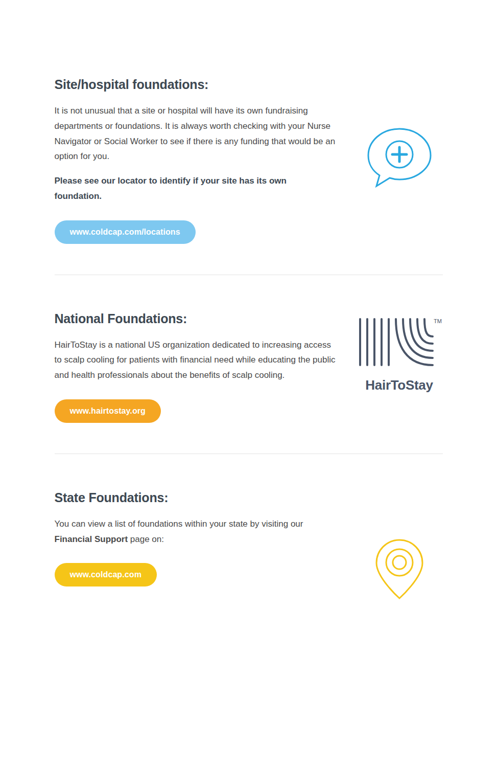Site/hospital foundations:
It is not unusual that a site or hospital will have its own fundraising departments or foundations. It is always worth checking with your Nurse Navigator or Social Worker to see if there is any funding that would be an option for you.
Please see our locator to identify if your site has its own foundation.
www.coldcap.com/locations
National Foundations:
HairToStay is a national US organization dedicated to increasing access to scalp cooling for patients with financial need while educating the public and health professionals about the benefits of scalp cooling.
www.hairtostay.org
TM
HairToStay
State Foundations:
You can view a list of foundations within your state by visiting our Financial Support page on:
www.coldcap.com